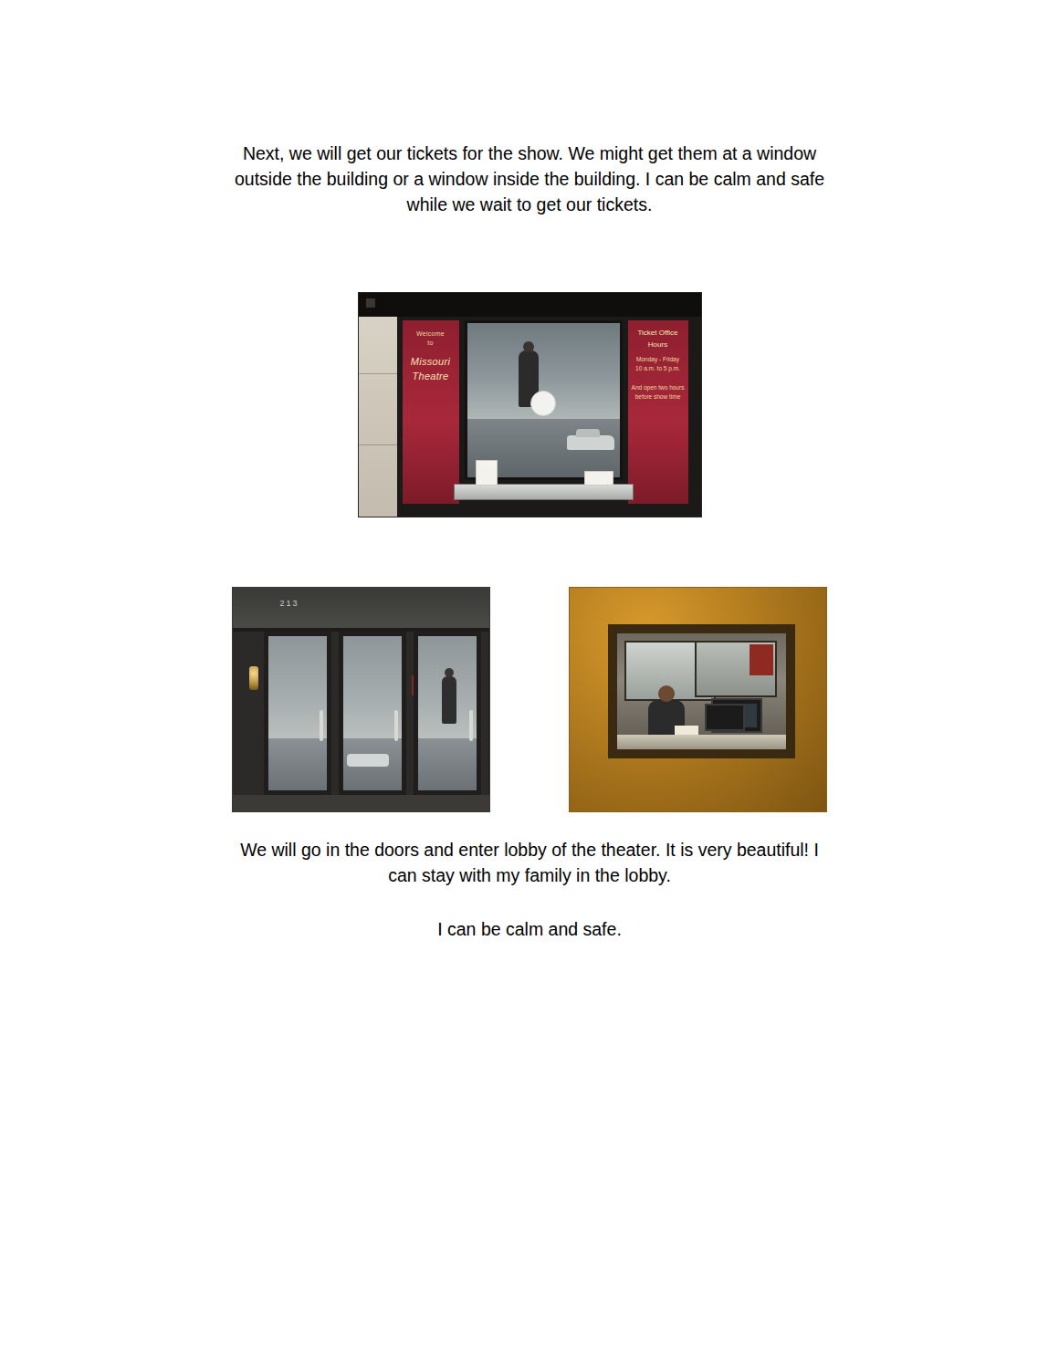Next, we will get our tickets for the show. We might get them at a window outside the building or a window inside the building. I can be calm and safe while we wait to get our tickets.
Welcome
to Missouri
Theatre
Ticket Office
Hours Monday - Friday
10 a.m. to 5 p.m.
And open two hours
before show time
213
We will go in the doors and enter lobby of the theater. It is very beautiful! I can stay with my family in the lobby.
I can be calm and safe.